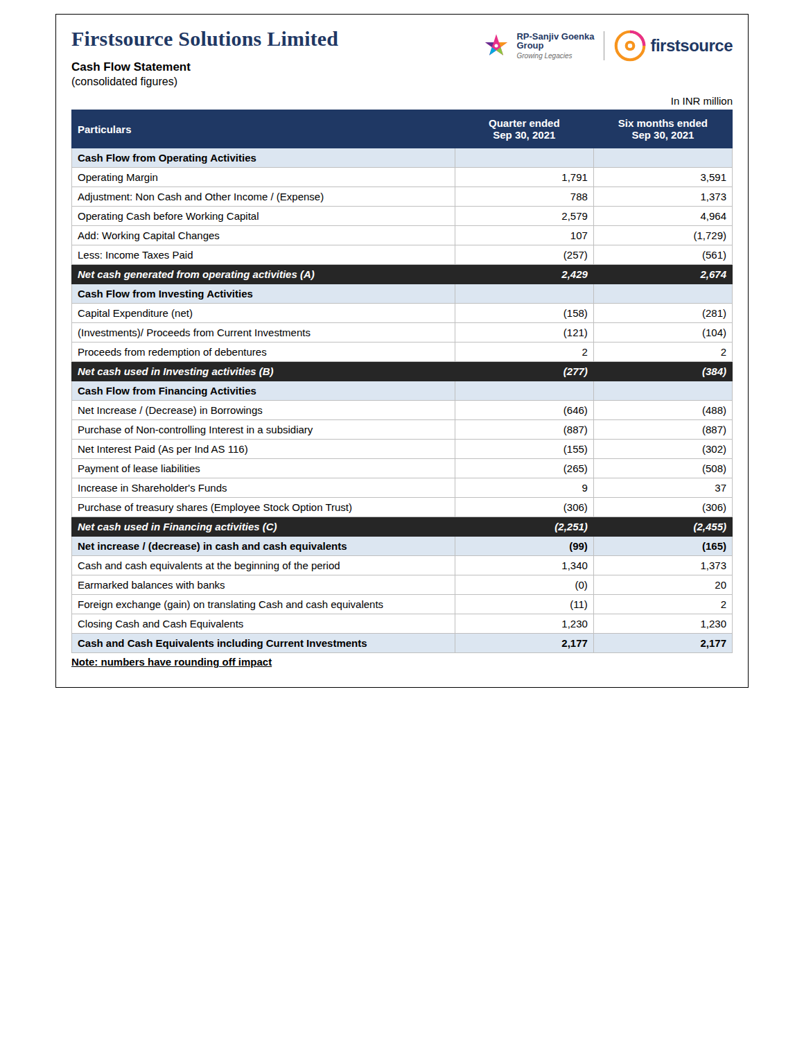Firstsource Solutions Limited
Cash Flow Statement
(consolidated figures)
RP-Sanjiv Goenka
Group
Growing Legacies
firstsource
In INR million
| Particulars | Quarter ended Sep 30, 2021 | Six months ended Sep 30, 2021 |
| --- | --- | --- |
| Cash Flow from Operating Activities | | |
| Operating Margin | 1,791 | 3,591 |
| Adjustment: Non Cash and Other Income / (Expense) | 788 | 1,373 |
| Operating Cash before Working Capital | 2,579 | 4,964 |
| Add: Working Capital Changes | 107 | (1,729) |
| Less: Income Taxes Paid | (257) | (561) |
| Net cash generated from operating activities (A) | 2,429 | 2,674 |
| Cash Flow from Investing Activities | | |
| Capital Expenditure (net) | (158) | (281) |
| (Investments)/ Proceeds from Current Investments | (121) | (104) |
| Proceeds from redemption of debentures | 2 | 2 |
| Net cash used in Investing activities (B) | (277) | (384) |
| Cash Flow from Financing Activities | | |
| Net Increase / (Decrease) in Borrowings | (646) | (488) |
| Purchase of Non-controlling Interest in a subsidiary | (887) | (887) |
| Net Interest Paid (As per Ind AS 116) | (155) | (302) |
| Payment of lease liabilities | (265) | (508) |
| Increase in Shareholder's Funds | 9 | 37 |
| Purchase of treasury shares (Employee Stock Option Trust) | (306) | (306) |
| Net cash used in Financing activities (C) | (2,251) | (2,455) |
| Net increase / (decrease) in cash and cash equivalents | (99) | (165) |
| Cash and cash equivalents at the beginning of the period | 1,340 | 1,373 |
| Earmarked balances with banks | (0) | 20 |
| Foreign exchange (gain) on translating Cash and cash equivalents | (11) | 2 |
| Closing Cash and Cash Equivalents | 1,230 | 1,230 |
| Cash and Cash Equivalents including Current Investments | 2,177 | 2,177 |
Note: numbers have rounding off impact